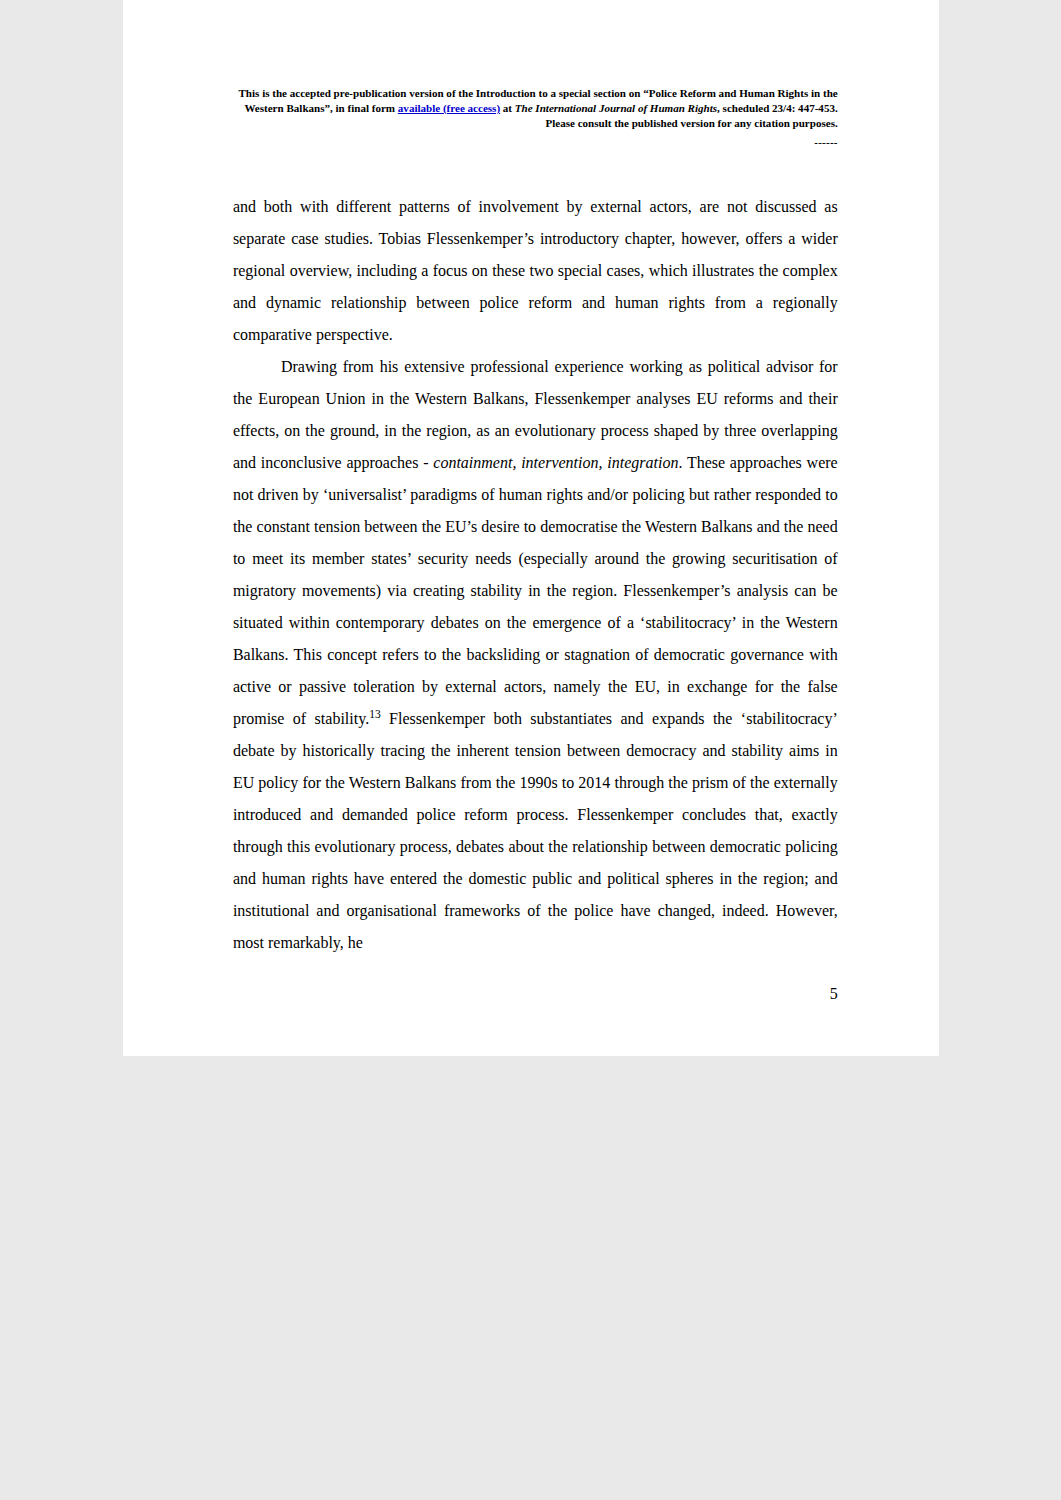This is the accepted pre-publication version of the Introduction to a special section on “Police Reform and Human Rights in the Western Balkans”, in final form available (free access) at The International Journal of Human Rights, scheduled 23/4: 447-453. Please consult the published version for any citation purposes.
------
and both with different patterns of involvement by external actors, are not discussed as separate case studies. Tobias Flessenkemper’s introductory chapter, however, offers a wider regional overview, including a focus on these two special cases, which illustrates the complex and dynamic relationship between police reform and human rights from a regionally comparative perspective.
Drawing from his extensive professional experience working as political advisor for the European Union in the Western Balkans, Flessenkemper analyses EU reforms and their effects, on the ground, in the region, as an evolutionary process shaped by three overlapping and inconclusive approaches - containment, intervention, integration. These approaches were not driven by ‘universalist’ paradigms of human rights and/or policing but rather responded to the constant tension between the EU’s desire to democratise the Western Balkans and the need to meet its member states’ security needs (especially around the growing securitisation of migratory movements) via creating stability in the region. Flessenkemper’s analysis can be situated within contemporary debates on the emergence of a ‘stabilitocracy’ in the Western Balkans. This concept refers to the backsliding or stagnation of democratic governance with active or passive toleration by external actors, namely the EU, in exchange for the false promise of stability.13 Flessenkemper both substantiates and expands the ‘stabilitocracy’ debate by historically tracing the inherent tension between democracy and stability aims in EU policy for the Western Balkans from the 1990s to 2014 through the prism of the externally introduced and demanded police reform process. Flessenkemper concludes that, exactly through this evolutionary process, debates about the relationship between democratic policing and human rights have entered the domestic public and political spheres in the region; and institutional and organisational frameworks of the police have changed, indeed. However, most remarkably, he
5